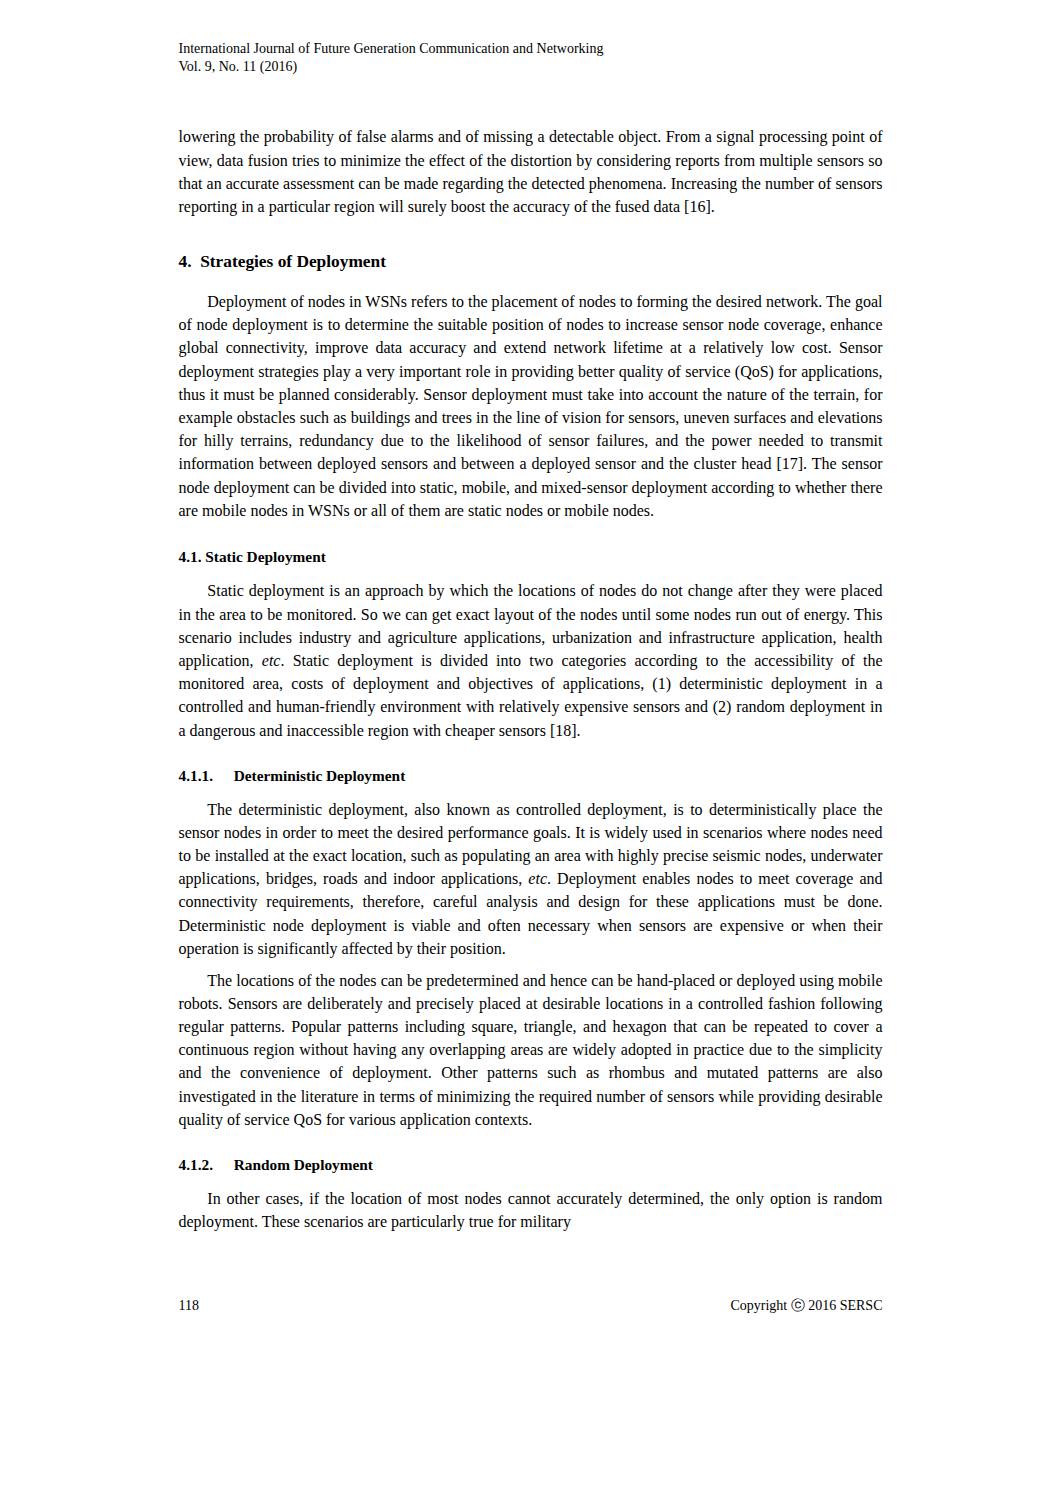International Journal of Future Generation Communication and Networking
Vol. 9, No. 11 (2016)
lowering the probability of false alarms and of missing a detectable object. From a signal processing point of view, data fusion tries to minimize the effect of the distortion by considering reports from multiple sensors so that an accurate assessment can be made regarding the detected phenomena. Increasing the number of sensors reporting in a particular region will surely boost the accuracy of the fused data [16].
4. Strategies of Deployment
Deployment of nodes in WSNs refers to the placement of nodes to forming the desired network. The goal of node deployment is to determine the suitable position of nodes to increase sensor node coverage, enhance global connectivity, improve data accuracy and extend network lifetime at a relatively low cost. Sensor deployment strategies play a very important role in providing better quality of service (QoS) for applications, thus it must be planned considerably. Sensor deployment must take into account the nature of the terrain, for example obstacles such as buildings and trees in the line of vision for sensors, uneven surfaces and elevations for hilly terrains, redundancy due to the likelihood of sensor failures, and the power needed to transmit information between deployed sensors and between a deployed sensor and the cluster head [17]. The sensor node deployment can be divided into static, mobile, and mixed-sensor deployment according to whether there are mobile nodes in WSNs or all of them are static nodes or mobile nodes.
4.1. Static Deployment
Static deployment is an approach by which the locations of nodes do not change after they were placed in the area to be monitored. So we can get exact layout of the nodes until some nodes run out of energy. This scenario includes industry and agriculture applications, urbanization and infrastructure application, health application, etc. Static deployment is divided into two categories according to the accessibility of the monitored area, costs of deployment and objectives of applications, (1) deterministic deployment in a controlled and human-friendly environment with relatively expensive sensors and (2) random deployment in a dangerous and inaccessible region with cheaper sensors [18].
4.1.1. Deterministic Deployment
The deterministic deployment, also known as controlled deployment, is to deterministically place the sensor nodes in order to meet the desired performance goals. It is widely used in scenarios where nodes need to be installed at the exact location, such as populating an area with highly precise seismic nodes, underwater applications, bridges, roads and indoor applications, etc. Deployment enables nodes to meet coverage and connectivity requirements, therefore, careful analysis and design for these applications must be done. Deterministic node deployment is viable and often necessary when sensors are expensive or when their operation is significantly affected by their position.
The locations of the nodes can be predetermined and hence can be hand-placed or deployed using mobile robots. Sensors are deliberately and precisely placed at desirable locations in a controlled fashion following regular patterns. Popular patterns including square, triangle, and hexagon that can be repeated to cover a continuous region without having any overlapping areas are widely adopted in practice due to the simplicity and the convenience of deployment. Other patterns such as rhombus and mutated patterns are also investigated in the literature in terms of minimizing the required number of sensors while providing desirable quality of service QoS for various application contexts.
4.1.2. Random Deployment
In other cases, if the location of most nodes cannot accurately determined, the only option is random deployment. These scenarios are particularly true for military
118 Copyright ⓒ 2016 SERSC